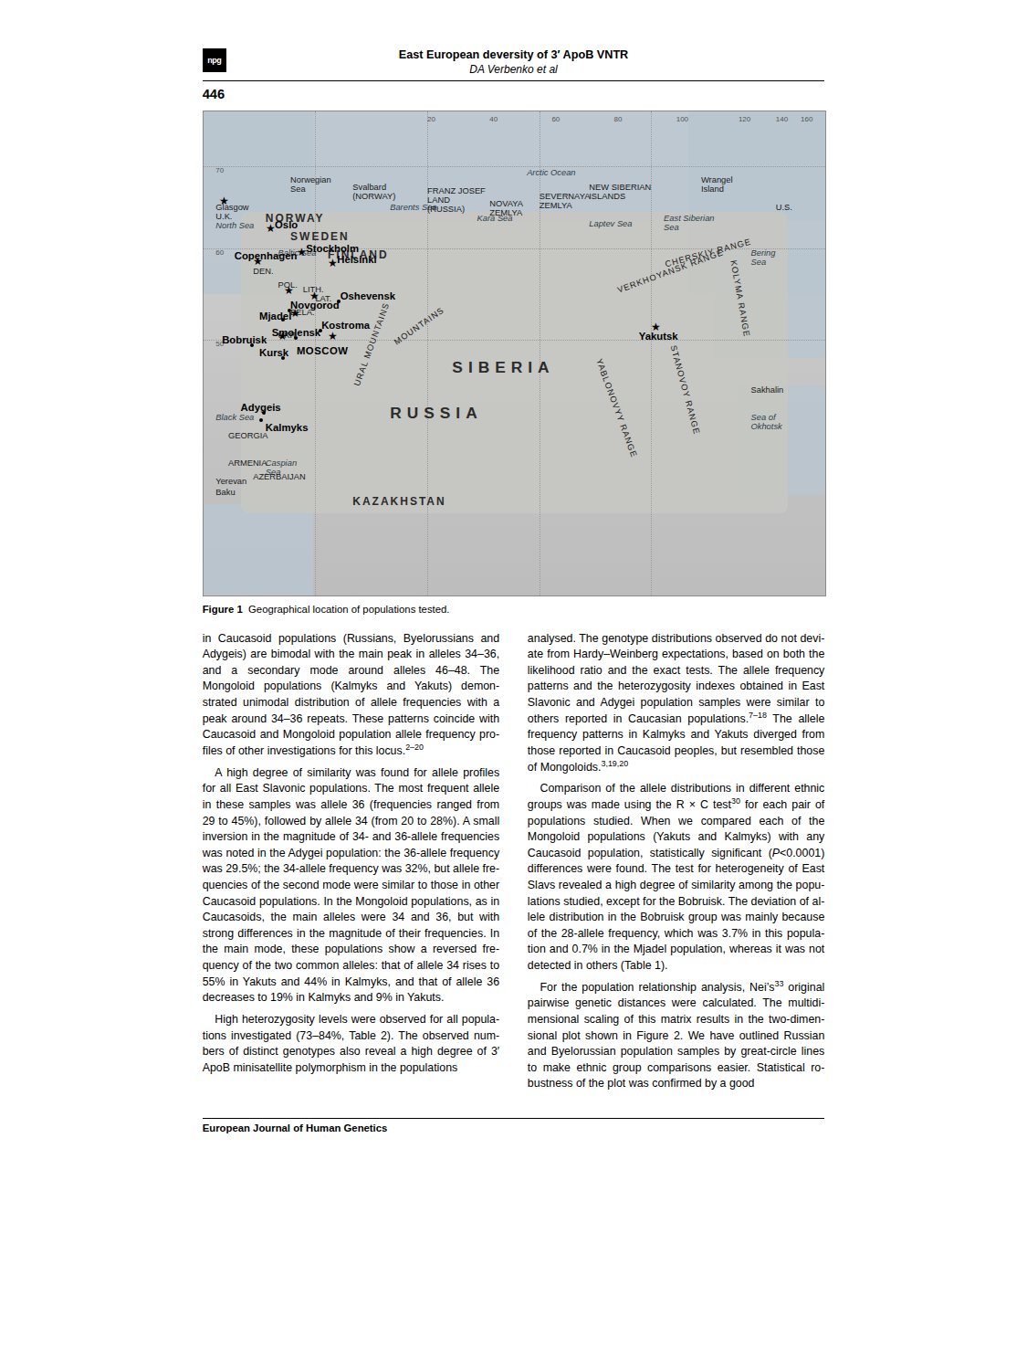npg
East European deversity of 3′ ApoB VNTR
DA Verbenko et al
446
20
40
60
80
100
120
140
160
70
60
50
Arctic Ocean
Barents Sea
Kara Sea
Laptev Sea
East Siberian
Sea
Bering
Sea
Sea of
Okhotsk
Black Sea
Caspian
Sea
North Sea
Baltic Sea
Svalbard
(NORWAY)
FRANZ JOSEF
LAND
(RUSSIA)
NOVAYA
ZEMLYA
SEVERNAYA
ZEMLYA
NEW SIBERIAN
ISLANDS
Wrangel
Island
Sakhalin
Norwegian
Sea
URAL MOUNTAINS
MOUNTAINS
VERKHOYANSK RANGE
CHERSKIY RANGE
KOLYMA RANGE
STANOVOY RANGE
YABLONOVYY RANGE
SIBERIA
RUSSIA
KAZAKHSTAN
SWEDEN
NORWAY
FINLAND
DEN.
POL.
LITH.
LAT.
BELA.
UKR.
GEORGIA
ARMENIA
AZERBAIJAN
Glasgow
U.K.
U.S.
★
★
Oslo
★
Stockholm
★
Copenhagen
★
Helsinki
★
★
★
★
★
★
Oshevensk
Novgorod
Mjadel
Kostroma
Smolensk
Bobruisk
Kursk
MOSCOW
Yakutsk
Adygeis
Kalmyks
Yerevan
Baku
Figure 1 Geographical location of populations tested.
in Caucasoid populations (Russians, Byelorussians and Adygeis) are bimodal with the main peak in alleles 34–36, and a secondary mode around alleles 46–48. The Mongoloid populations (Kalmyks and Yakuts) demonstrated unimodal distribution of allele frequencies with a peak around 34–36 repeats. These patterns coincide with Caucasoid and Mongoloid population allele frequency profiles of other investigations for this locus.2–20
A high degree of similarity was found for allele profiles for all East Slavonic populations. The most frequent allele in these samples was allele 36 (frequencies ranged from 29 to 45%), followed by allele 34 (from 20 to 28%). A small inversion in the magnitude of 34- and 36-allele frequencies was noted in the Adygei population: the 36-allele frequency was 29.5%; the 34-allele frequency was 32%, but allele frequencies of the second mode were similar to those in other Caucasoid populations. In the Mongoloid populations, as in Caucasoids, the main alleles were 34 and 36, but with strong differences in the magnitude of their frequencies. In the main mode, these populations show a reversed frequency of the two common alleles: that of allele 34 rises to 55% in Yakuts and 44% in Kalmyks, and that of allele 36 decreases to 19% in Kalmyks and 9% in Yakuts.
High heterozygosity levels were observed for all populations investigated (73–84%, Table 2). The observed numbers of distinct genotypes also reveal a high degree of 3′ ApoB minisatellite polymorphism in the populations
analysed. The genotype distributions observed do not deviate from Hardy–Weinberg expectations, based on both the likelihood ratio and the exact tests. The allele frequency patterns and the heterozygosity indexes obtained in East Slavonic and Adygei population samples were similar to others reported in Caucasian populations.7–18 The allele frequency patterns in Kalmyks and Yakuts diverged from those reported in Caucasoid peoples, but resembled those of Mongoloids.3,19,20
Comparison of the allele distributions in different ethnic groups was made using the R × C test30 for each pair of populations studied. When we compared each of the Mongoloid populations (Yakuts and Kalmyks) with any Caucasoid population, statistically significant (P<0.0001) differences were found. The test for heterogeneity of East Slavs revealed a high degree of similarity among the populations studied, except for the Bobruisk. The deviation of allele distribution in the Bobruisk group was mainly because of the 28-allele frequency, which was 3.7% in this population and 0.7% in the Mjadel population, whereas it was not detected in others (Table 1).
For the population relationship analysis, Nei’s33 original pairwise genetic distances were calculated. The multidimensional scaling of this matrix results in the two-dimensional plot shown in Figure 2. We have outlined Russian and Byelorussian population samples by great-circle lines to make ethnic group comparisons easier. Statistical robustness of the plot was confirmed by a good
European Journal of Human Genetics